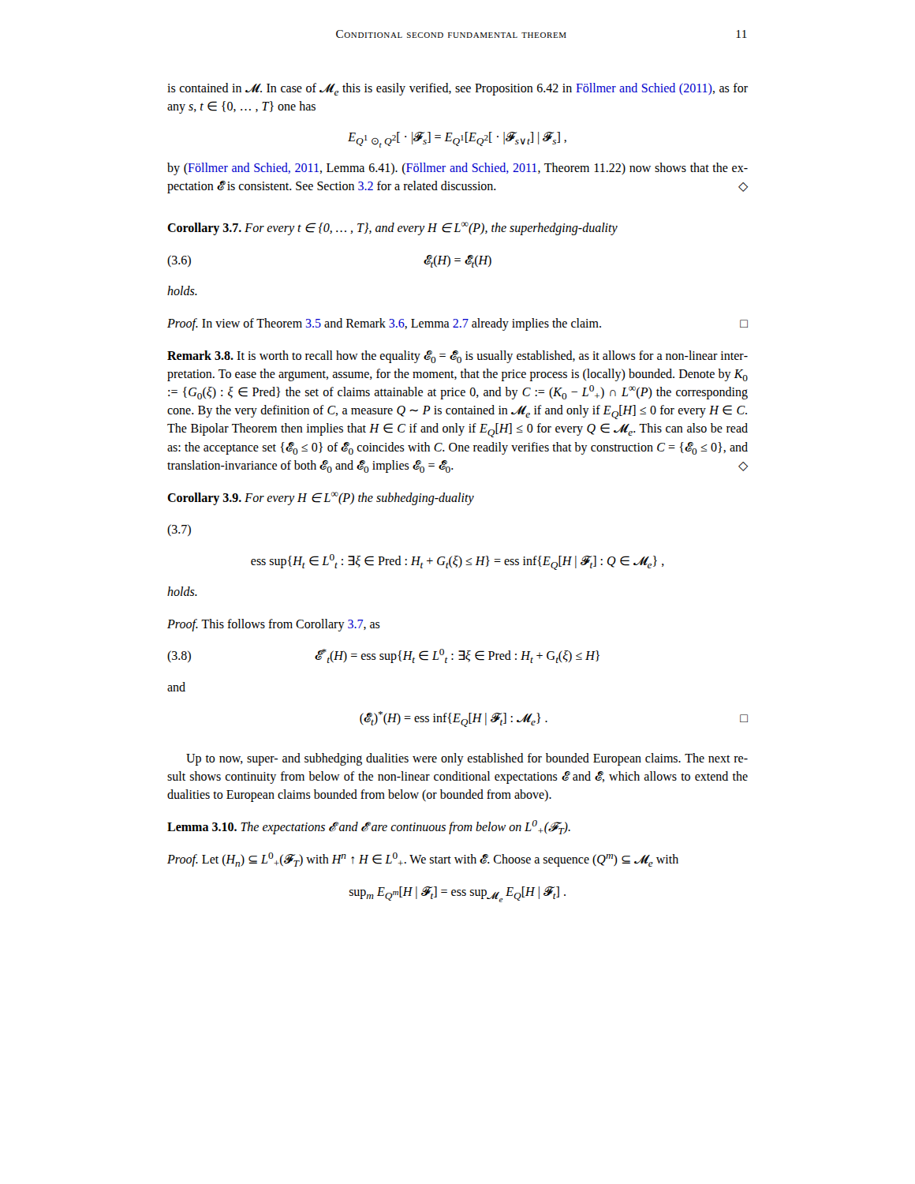Conditional second fundamental theorem 11
is contained in 𝓜. In case of 𝓜e this is easily verified, see Proposition 6.42 in Föllmer and Schied (2011), as for any s, t ∈ {0, … , T} one has
EQ1 ⊙t Q2[ · |𝓕s] = EQ1[EQ2[ · |𝓕s∨t] | 𝓕s] ,
by (Föllmer and Schied, 2011, Lemma 6.41). (Föllmer and Schied, 2011, Theorem 11.22) now shows that the expectation 𝓔̄ is consistent. See Section 3.2 for a related discussion. ◇
Corollary 3.7. For every t ∈ {0, … , T}, and every H ∈ L∞(P), the superhedging-duality
(3.6) 𝓔t(H) = 𝓔̄t(H)
holds.
Proof. In view of Theorem 3.5 and Remark 3.6, Lemma 2.7 already implies the claim. □
Remark 3.8. It is worth to recall how the equality 𝓔0 = 𝓔̄0 is usually established, as it allows for a non-linear interpretation. To ease the argument, assume, for the moment, that the price process is (locally) bounded. Denote by K0 := {G0(ξ) : ξ ∈ Pred} the set of claims attainable at price 0, and by C := (K0 − L0+) ∩ L∞(P) the corresponding cone. By the very definition of C, a measure Q ∼ P is contained in 𝓜e if and only if EQ[H] ≤ 0 for every H ∈ C. The Bipolar Theorem then implies that H ∈ C if and only if EQ[H] ≤ 0 for every Q ∈ 𝓜e. This can also be read as: the acceptance set {𝓔̄0 ≤ 0} of 𝓔̄0 coincides with C. One readily verifies that by construction C = {𝓔0 ≤ 0}, and translation-invariance of both 𝓔0 and 𝓔̄0 implies 𝓔0 = 𝓔̄0. ◇
Corollary 3.9. For every H ∈ L∞(P) the subhedging-duality
(3.7)
ess sup{Ht ∈ L0t : ∃ξ ∈ Pred : Ht + Gt(ξ) ≤ H} = ess inf{EQ[H | 𝓕t] : Q ∈ 𝓜e} ,
holds.
Proof. This follows from Corollary 3.7, as
(3.8) 𝓔*t(H) = ess sup{Ht ∈ L0t : ∃ξ ∈ Pred : Ht + Gt(ξ) ≤ H}
and
(𝓔̄t)*(H) = ess inf{EQ[H | 𝓕t] : 𝓜e} . □
Up to now, super- and subhedging dualities were only established for bounded European claims. The next result shows continuity from below of the non-linear conditional expectations 𝓔 and 𝓔̄, which allows to extend the dualities to European claims bounded from below (or bounded from above).
Lemma 3.10. The expectations 𝓔 and 𝓔̄ are continuous from below on L0+(𝓕T).
Proof. Let (Hn) ⊆ L0+(𝓕T) with Hn ↑ H ∈ L0+. We start with 𝓔̄. Choose a sequence (Qm) ⊆ 𝓜e with
supm EQm[H | 𝓕t] = ess sup𝓜e EQ[H | 𝓕t] .